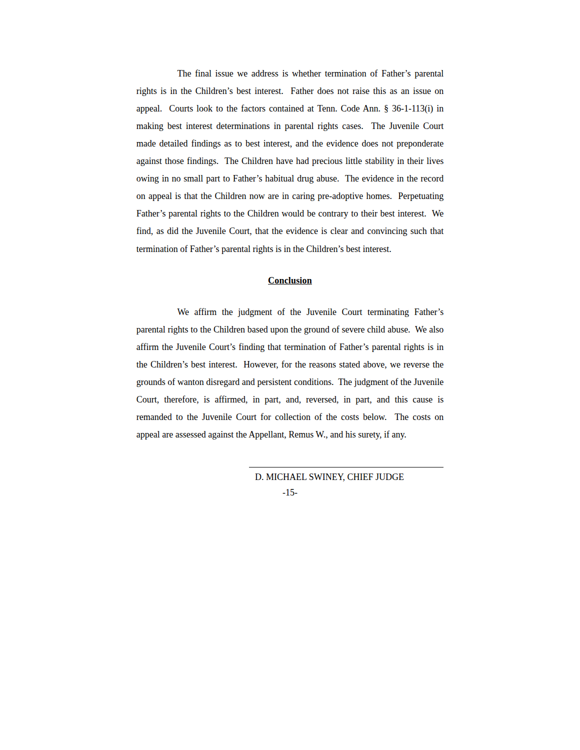The final issue we address is whether termination of Father’s parental rights is in the Children’s best interest. Father does not raise this as an issue on appeal. Courts look to the factors contained at Tenn. Code Ann. § 36-1-113(i) in making best interest determinations in parental rights cases. The Juvenile Court made detailed findings as to best interest, and the evidence does not preponderate against those findings. The Children have had precious little stability in their lives owing in no small part to Father’s habitual drug abuse. The evidence in the record on appeal is that the Children now are in caring pre-adoptive homes. Perpetuating Father’s parental rights to the Children would be contrary to their best interest. We find, as did the Juvenile Court, that the evidence is clear and convincing such that termination of Father’s parental rights is in the Children’s best interest.
Conclusion
We affirm the judgment of the Juvenile Court terminating Father’s parental rights to the Children based upon the ground of severe child abuse. We also affirm the Juvenile Court’s finding that termination of Father’s parental rights is in the Children’s best interest. However, for the reasons stated above, we reverse the grounds of wanton disregard and persistent conditions. The judgment of the Juvenile Court, therefore, is affirmed, in part, and, reversed, in part, and this cause is remanded to the Juvenile Court for collection of the costs below. The costs on appeal are assessed against the Appellant, Remus W., and his surety, if any.
D. MICHAEL SWINEY, CHIEF JUDGE
-15-